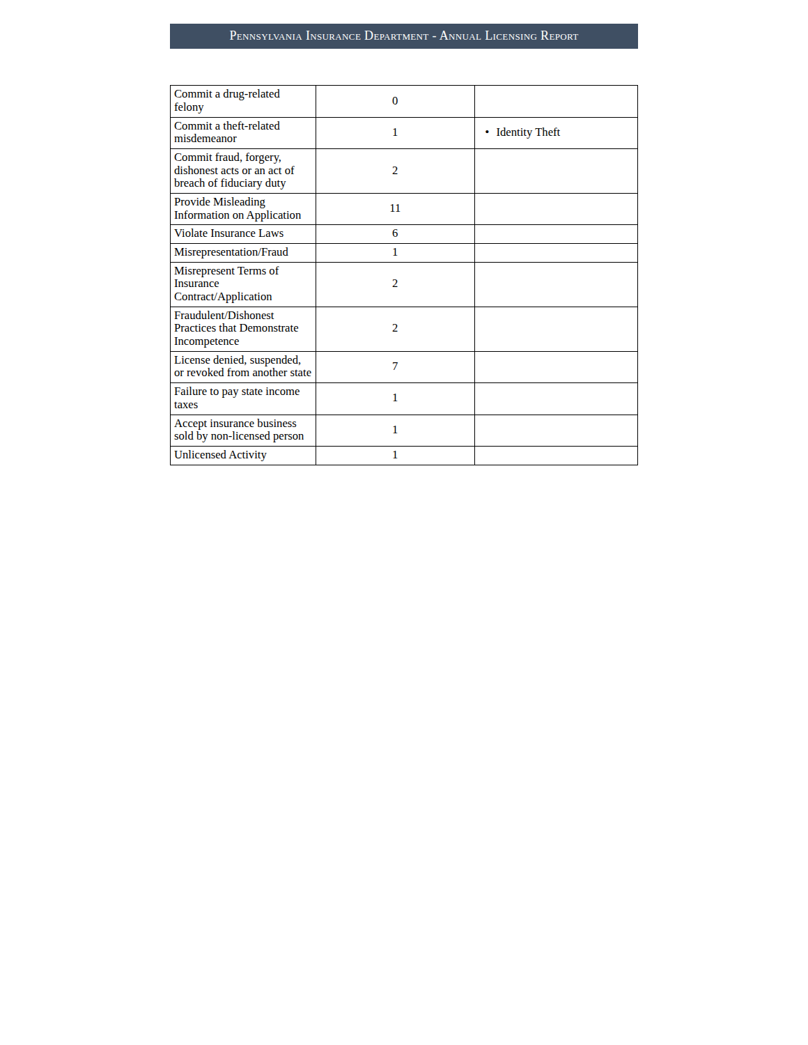Pennsylvania Insurance Department - Annual Licensing Report
| Commit a drug-related felony | 0 | |
| Commit a theft-related misdemeanor | 1 | Identity Theft |
| Commit fraud, forgery, dishonest acts or an act of breach of fiduciary duty | 2 | |
| Provide Misleading Information on Application | 11 | |
| Violate Insurance Laws | 6 | |
| Misrepresentation/Fraud | 1 | |
| Misrepresent Terms of Insurance Contract/Application | 2 | |
| Fraudulent/Dishonest Practices that Demonstrate Incompetence | 2 | |
| License denied, suspended, or revoked from another state | 7 | |
| Failure to pay state income taxes | 1 | |
| Accept insurance business sold by non-licensed person | 1 | |
| Unlicensed Activity | 1 | |